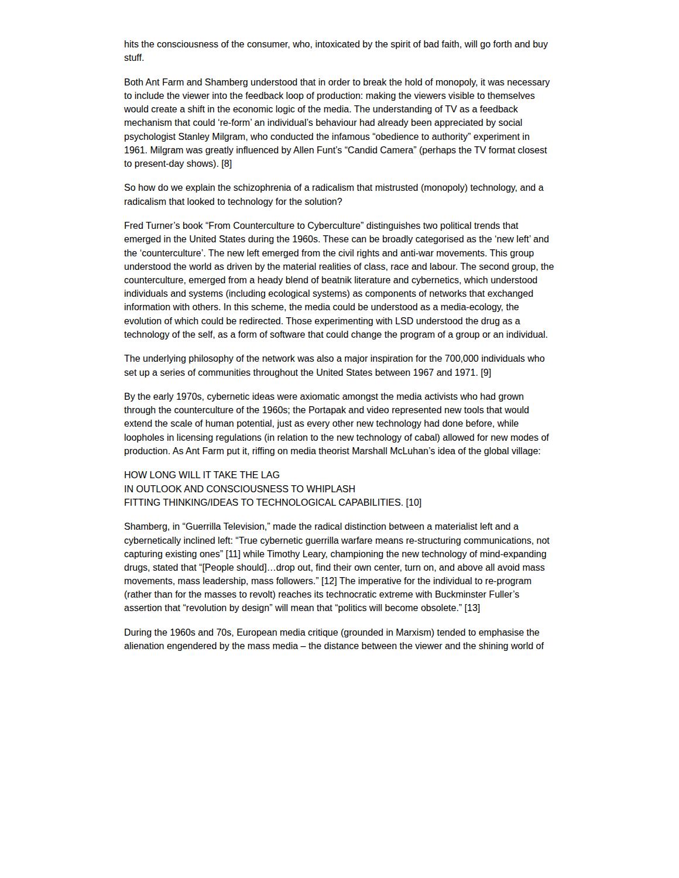hits the consciousness of the consumer, who, intoxicated by the spirit of bad faith, will go forth and buy stuff.
Both Ant Farm and Shamberg understood that in order to break the hold of monopoly, it was necessary to include the viewer into the feedback loop of production: making the viewers visible to themselves would create a shift in the economic logic of the media. The understanding of TV as a feedback mechanism that could ‘re-form’ an individual’s behaviour had already been appreciated by social psychologist Stanley Milgram, who conducted the infamous “obedience to authority” experiment in 1961. Milgram was greatly influenced by Allen Funt’s “Candid Camera” (perhaps the TV format closest to present-day shows). [8]
So how do we explain the schizophrenia of a radicalism that mistrusted (monopoly) technology, and a radicalism that looked to technology for the solution?
Fred Turner’s book “From Counterculture to Cyberculture” distinguishes two political trends that emerged in the United States during the 1960s. These can be broadly categorised as the ‘new left’ and the ‘counterculture’. The new left emerged from the civil rights and anti-war movements. This group understood the world as driven by the material realities of class, race and labour. The second group, the counterculture, emerged from a heady blend of beatnik literature and cybernetics, which understood individuals and systems (including ecological systems) as components of networks that exchanged information with others. In this scheme, the media could be understood as a media-ecology, the evolution of which could be redirected. Those experimenting with LSD understood the drug as a technology of the self, as a form of software that could change the program of a group or an individual.
The underlying philosophy of the network was also a major inspiration for the 700,000 individuals who set up a series of communities throughout the United States between 1967 and 1971. [9]
By the early 1970s, cybernetic ideas were axiomatic amongst the media activists who had grown through the counterculture of the 1960s; the Portapak and video represented new tools that would extend the scale of human potential, just as every other new technology had done before, while loopholes in licensing regulations (in relation to the new technology of cabal) allowed for new modes of production. As Ant Farm put it, riffing on media theorist Marshall McLuhan’s idea of the global village:
HOW LONG WILL IT TAKE THE LAG
IN OUTLOOK AND CONSCIOUSNESS TO WHIPLASH
FITTING THINKING/IDEAS TO TECHNOLOGICAL CAPABILITIES. [10]
Shamberg, in “Guerrilla Television,” made the radical distinction between a materialist left and a cybernetically inclined left: “True cybernetic guerrilla warfare means re-structuring communications, not capturing existing ones” [11] while Timothy Leary, championing the new technology of mind-expanding drugs, stated that “[People should]…drop out, find their own center, turn on, and above all avoid mass movements, mass leadership, mass followers.” [12] The imperative for the individual to re-program (rather than for the masses to revolt) reaches its technocratic extreme with Buckminster Fuller’s assertion that “revolution by design” will mean that “politics will become obsolete.” [13]
During the 1960s and 70s, European media critique (grounded in Marxism) tended to emphasise the alienation engendered by the mass media – the distance between the viewer and the shining world of